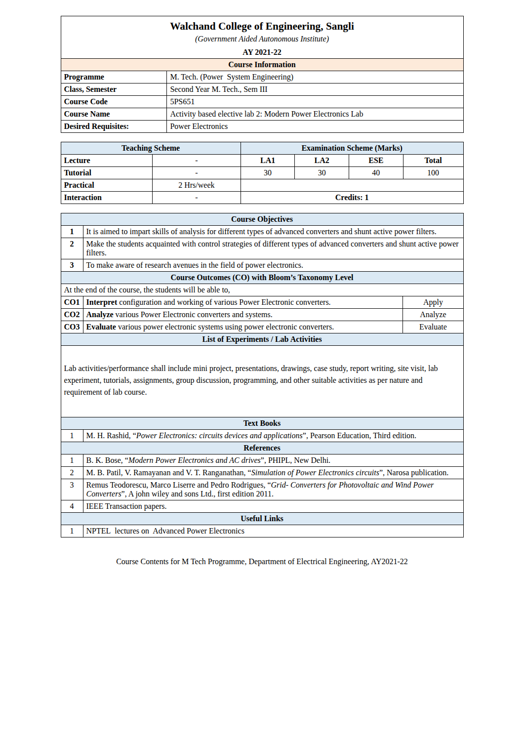| Walchand College of Engineering, Sangli |
| (Government Aided Autonomous Institute) |
| AY 2021-22 |
| Course Information |
| Programme | M. Tech. (Power System Engineering) |
| Class, Semester | Second Year M. Tech., Sem III |
| Course Code | 5PS651 |
| Course Name | Activity based elective lab 2: Modern Power Electronics Lab |
| Desired Requisites: | Power Electronics |
| Teaching Scheme | Examination Scheme (Marks) |
| Lecture | - | LA1 | LA2 | ESE | Total |
| Tutorial | - | 30 | 30 | 40 | 100 |
| Practical | 2 Hrs/week | |
| Interaction | - | Credits: 1 |
| Course Objectives |
| 1 | It is aimed to impart skills of analysis for different types of advanced converters and shunt active power filters. |
| 2 | Make the students acquainted with control strategies of different types of advanced converters and shunt active power filters. |
| 3 | To make aware of research avenues in the field of power electronics. |
| Course Outcomes (CO) with Bloom’s Taxonomy Level |
| At the end of the course, the students will be able to, |
| CO1 | Interpret configuration and working of various Power Electronic converters. | Apply |
| CO2 | Analyze various Power Electronic converters and systems. | Analyze |
| CO3 | Evaluate various power electronic systems using power electronic converters. | Evaluate |
| List of Experiments / Lab Activities |
| Lab activities/performance shall include mini project, presentations, drawings, case study, report writing, site visit, lab experiment, tutorials, assignments, group discussion, programming, and other suitable activities as per nature and requirement of lab course. |
| Text Books |
| 1 | M. H. Rashid, “ Power Electronics: circuits devices and applications ”, Pearson Education, Third edition. |
| References |
| 1 | B. K. Bose, “ Modern Power Electronics and AC drives ”, PHIPL, New Delhi. |
| 2 | M. B. Patil, V. Ramayanan and V. T. Ranganathan, “ Simulation of Power Electronics circuits ”, Narosa publication. |
| 3 | Remus Teodorescu, Marco Liserre and Pedro Rodrigues, “ Grid- Converters for Photovoltaic and Wind Power Converters ”, A john wiley and sons Ltd., first edition 2011. |
| 4 | IEEE Transaction papers. |
| Useful Links |
| 1 | NPTEL lectures on Advanced Power Electronics |
Course Contents for M Tech Programme, Department of Electrical Engineering, AY2021-22